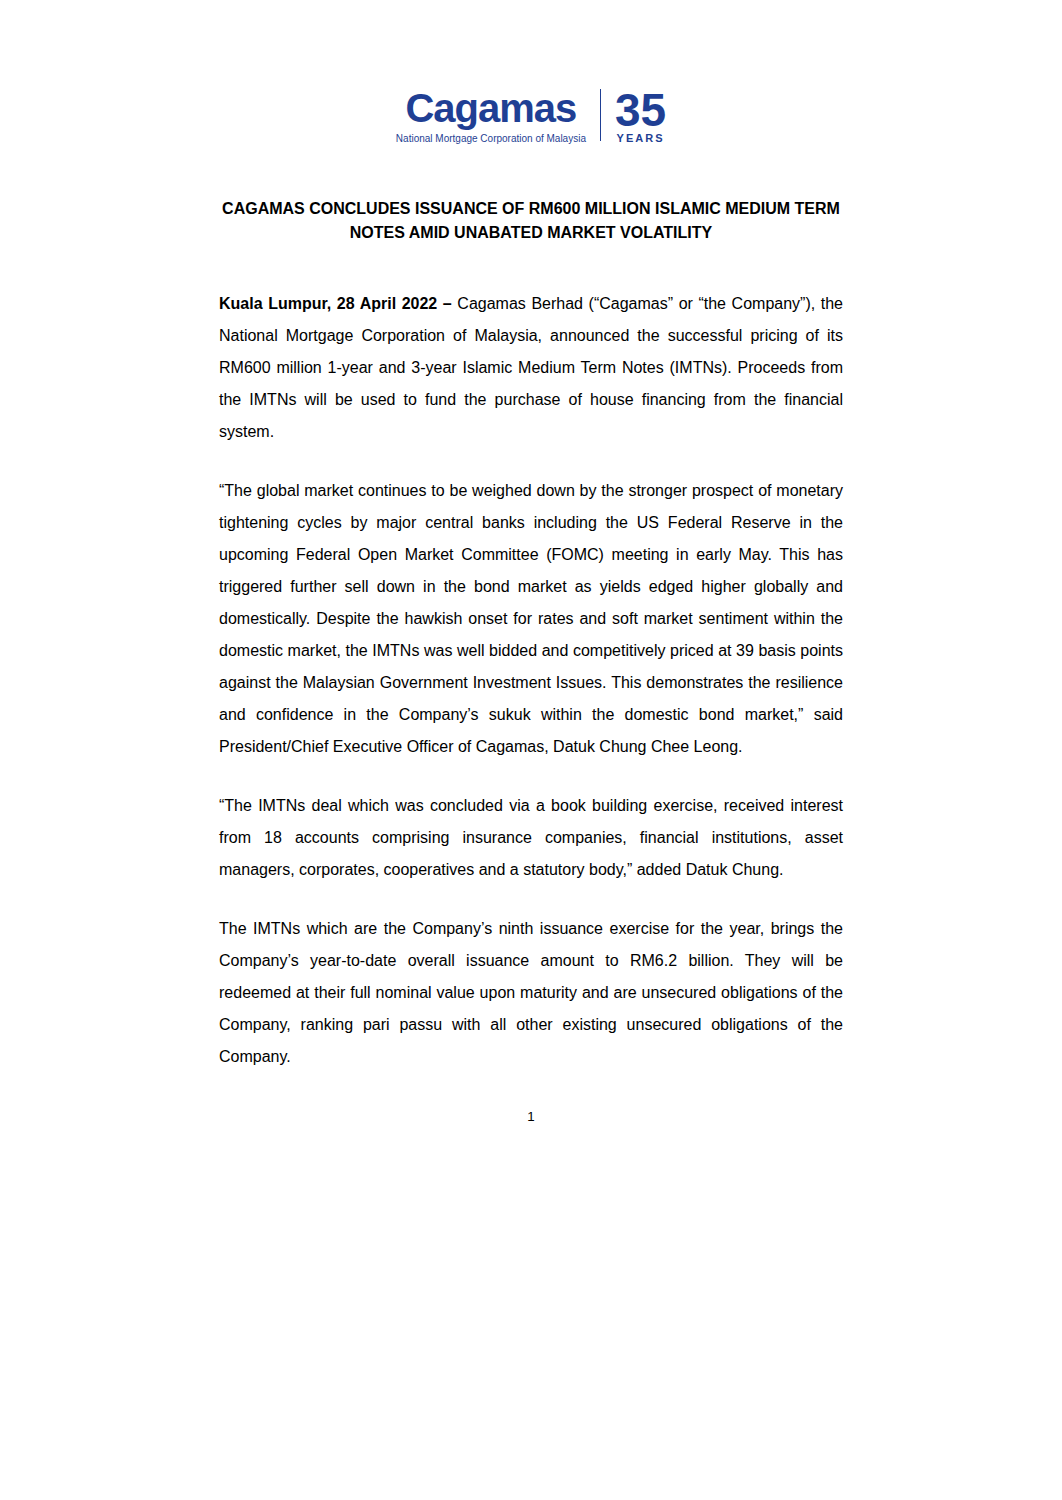Cagamas National Mortgage Corporation of Malaysia
35YEARS
Cagamas Concludes Issuance of RM600 Million Islamic Medium Term Notes Amid Unabated Market Volatility
Kuala Lumpur, 28 April 2022 – Cagamas Berhad (“Cagamas” or “the Company”), the National Mortgage Corporation of Malaysia, announced the successful pricing of its RM600 million 1-year and 3-year Islamic Medium Term Notes (IMTNs). Proceeds from the IMTNs will be used to fund the purchase of house financing from the financial system.
“The global market continues to be weighed down by the stronger prospect of monetary tightening cycles by major central banks including the US Federal Reserve in the upcoming Federal Open Market Committee (FOMC) meeting in early May. This has triggered further sell down in the bond market as yields edged higher globally and domestically. Despite the hawkish onset for rates and soft market sentiment within the domestic market, the IMTNs was well bidded and competitively priced at 39 basis points against the Malaysian Government Investment Issues. This demonstrates the resilience and confidence in the Company’s sukuk within the domestic bond market,” said President/Chief Executive Officer of Cagamas, Datuk Chung Chee Leong.
“The IMTNs deal which was concluded via a book building exercise, received interest from 18 accounts comprising insurance companies, financial institutions, asset managers, corporates, cooperatives and a statutory body,” added Datuk Chung.
The IMTNs which are the Company’s ninth issuance exercise for the year, brings the Company’s year-to-date overall issuance amount to RM6.2 billion. They will be redeemed at their full nominal value upon maturity and are unsecured obligations of the Company, ranking pari passu with all other existing unsecured obligations of the Company.
1